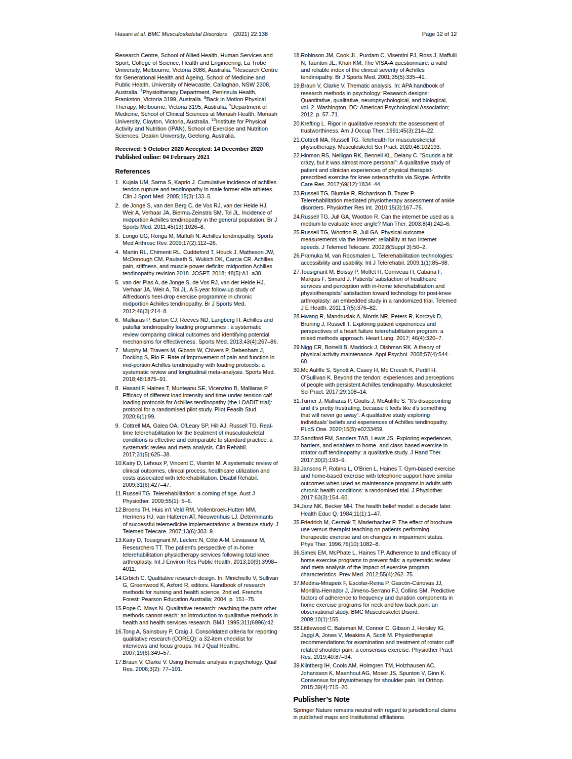Hasani et al. BMC Musculoskeletal Disorders(2021) 22:138
Page 12 of 12
Research Centre, School of Allied Health, Human Services and Sport, College of Science, Health and Engineering, La Trobe University, Melbourne, Victoria 3086, Australia. 6Research Centre for Generational Health and Ageing, School of Medicine and Public Health, University of Newcastle, Callaghan, NSW 2308, Australia. 7Physiotherapy Department, Peninsula Health, Frankston, Victoria 3199, Australia. 8Back in Motion Physical Therapy, Melbourne, Victoria 3195, Australia. 9Department of Medicine, School of Clinical Sciences at Monash Health, Monash University, Clayton, Victoria, Australia. 10Institute for Physical Activity and Nutrition (IPAN), School of Exercise and Nutrition Sciences, Deakin University, Geelong, Australia.
Received: 5 October 2020 Accepted: 14 December 2020
Published online: 04 February 2021
References
Kujala UM, Sarna S, Kaprio J. Cumulative incidence of achilles tendon rupture and tendinopathy in male former elite athletes. Clin J Sport Med. 2005;15(3):133–5.
de Jonge S, van den Berg C, de Vos RJ, van der Heide HJ, Weir A, Verhaar JA, Bierma-Zeinstra SM, Tol JL. Incidence of midportion Achilles tendinopathy in the general population. Br J Sports Med. 2011;45(13):1026–8.
Longo UG, Ronga M, Maffulli N. Achilles tendinopathy. Sports Med Arthrosc Rev. 2009;17(2):112–26.
Martin RL, Chimenti RL, Cuddeford T, Houck J, Matheson JW, McDonough CM, Paulseth S, Wukich DK, Carcia CR. Achilles pain, stiffness, and muscle power deficits: midportion Achilles tendinopathy revision 2018. JOSPT. 2018; 48(5):A1–a38.
van der Plas A, de Jonge S, de Vos RJ, van der Heide HJ, Verhaar JA, Weir A, Tol JL. A 5-year follow-up study of Alfredson’s heel-drop exercise programme in chronic midportion Achilles tendinopathy. Br J Sports Med. 2012;46(3):214–8.
Malliaras P, Barton CJ, Reeves ND, Langberg H. Achilles and patellar tendinopathy loading programmes : a systematic review comparing clinical outcomes and identifying potential mechanisms for effectiveness. Sports Med. 2013;43(4):267–86.
Murphy M, Travers M, Gibson W, Chivers P, Debenham J, Docking S, Rio E. Rate of improvement of pain and function in mid-portion Achilles tendinopathy with loading protocols: a systematic review and longitudinal meta-analysis. Sports Med. 2018;48:1875–91.
Hasani F, Haines T, Munteanu SE, Vicenzino B, Malliaras P. Efficacy of different load intensity and time-under-tension calf loading protocols for Achilles tendinopathy (the LOADIT trial): protocol for a randomised pilot study. Pilot Feasib Stud. 2020;6(1):99.
Cottrell MA, Galea OA, O'Leary SP, Hill AJ, Russell TG. Real-time telerehabilitation for the treatment of musculoskeletal conditions is effective and comparable to standard practice: a systematic review and meta-analysis. Clin Rehabil. 2017;31(5):625–38.
Kairy D, Lehoux P, Vincent C, Visintin M. A systematic review of clinical outcomes, clinical process, healthcare utilization and costs associated with telerehabilitation. Disabil Rehabil. 2009;31(6):427–47.
Russell TG. Telerehabilitation: a coming of age. Aust J Physiother. 2009;55(1): 5–6.
Broens TH, Huis in't Veld RM, Vollenbroek-Hutten MM, Hermens HJ, van Halteren AT, Nieuwenhuis LJ. Determinants of successful telemedicine implementations: a literature study. J Telemed Telecare. 2007;13(6):303–9.
Kairy D, Tousignant M, Leclerc N, Côté A-M, Levasseur M, Researchers TT. The patient's perspective of in-home telerehabilitation physiotherapy services following total knee arthroplasty. Int J Environ Res Public Health. 2013;10(9):3998–4011.
Grbich C. Qualitative research design. In: Minichiello V, Sullivan G, Greenwood K, Axford R, editors. Handbook of research methods for nursing and health science. 2nd ed. Frenchs Forest: Pearson Education Australia; 2004. p. 151–75.
Pope C, Mays N. Qualitative research: reaching the parts other methods cannot reach: an introduction to qualitative methods in health and health services research. BMJ. 1995;311(6996):42.
Tong A, Sainsbury P, Craig J. Consolidated criteria for reporting qualitative research (COREQ): a 32-item checklist for interviews and focus groups. Int J Qual Healthc. 2007;19(6):349–57.
Braun V, Clarke V. Using thematic analysis in psychology. Qual Res. 2006;3(2): 77–101.
Robinson JM, Cook JL, Purdam C, Visentini PJ, Ross J, Maffulli N, Taunton JE, Khan KM. The VISA-A questionnaire: a valid and reliable index of the clinical severity of Achilles tendinopathy. Br J Sports Med. 2001;35(5):335–41.
Braun V, Clarke V. Thematic analysis. In: APA handbook of research methods in psychology: Research designs: Quantitative, qualitative, neuropsychological, and biological, vol. 2. Washington, DC: American Psychological Association; 2012. p. 57–71.
Krefting L. Rigor in qualitative research: the assessment of trustworthiness. Am J Occup Ther. 1991;45(3):214–22.
Cottrell MA, Russell TG. Telehealth for musculoskeletal physiotherapy. Musculoskelet Sci Pract. 2020;48:102193.
Hinman RS, Nelligan RK, Bennell KL, Delany C. “Sounds a bit crazy, but it was almost more personal”: A qualitative study of patient and clinician experiences of physical therapist-prescribed exercise for knee osteoarthritis via Skype. Arthritis Care Res. 2017;69(12):1834–44.
Russell TG, Blumke R, Richardson B, Truter P. Telerehabilitation mediated physiotherapy assessment of ankle disorders. Physiother Res Int. 2010;15(3):167–75.
Russell TG, Jull GA, Wootton R. Can the internet be used as a medium to evaluate knee angle? Man Ther. 2003;8(4):242–6.
Russell TG, Wootton R, Jull GA. Physical outcome measurements via the Internet: reliability at two Internet speeds. J Telemed Telecare. 2002;8(Suppl 3):50–2.
Pramuka M, van Roosmalen L. Telerehabilitation technologies: accessibility and usability. Int J Telerehabil. 2009;1(1):85–98.
Tousignant M, Boissy P, Moffet H, Corriveau H, Cabana F, Marquis F, Simard J. Patients' satisfaction of healthcare services and perception with in-home telerehabilitation and physiotherapists' satisfaction toward technology for post-knee arthroplasty: an embedded study in a randomized trial. Telemed J E Health. 2011;17(5):376–82.
Hwang R, Mandrusiak A, Morris NR, Peters R, Korczyk D, Bruning J, Russell T. Exploring patient experiences and perspectives of a heart failure telerehabilitation program: a mixed methods approach. Heart Lung. 2017; 46(4):320–7.
Nigg CR, Borrelli B, Maddock J, Dishman RK. A theory of physical activity maintenance. Appl Psychol. 2008;57(4):544–60.
Mc Auliffe S, Synott A, Casey H, Mc Creesh K, Purtill H, O'Sullivan K. Beyond the tendon: experiences and perceptions of people with persistent Achilles tendinopathy. Musculoskelet Sci Pract. 2017;29:108–14.
Turner J, Malliaras P, Goulis J, McAuliffe S. “It’s disappointing and it’s pretty frustrating, because it feels like it’s something that will never go away”. A qualitative study exploring individuals’ beliefs and experiences of Achilles tendinopathy. PLoS One. 2020;15(5):e0233459.
Sandford FM, Sanders TAB, Lewis JS. Exploring experiences, barriers, and enablers to home- and class-based exercise in rotator cuff tendinopathy: a qualitative study. J Hand Ther. 2017;30(2):193–9.
Jansons P, Robins L, O'Brien L, Haines T. Gym-based exercise and home-based exercise with telephone support have similar outcomes when used as maintenance programs in adults with chronic health conditions: a randomised trial. J Physiother. 2017;63(3):154–60.
Janz NK, Becker MH. The health belief model: a decade later. Health Educ Q. 1984;11(1):1–47.
Friedrich M, Cermak T, Maderbacher P. The effect of brochure use versus therapist teaching on patients performing therapeutic exercise and on changes in impairment status. Phys Ther. 1996;76(10):1082–8.
Simek EM, McPhate L, Haines TP. Adherence to and efficacy of home exercise programs to prevent falls: a systematic review and meta-analysis of the impact of exercise program characteristics. Prev Med. 2012;55(4):262–75.
Medina-Mirapeix F, Escolar-Reina P, Gascón-Cánovas JJ, Montilla-Herrador J, Jimeno-Serrano FJ, Collins SM. Predictive factors of adherence to frequency and duration components in home exercise programs for neck and low back pain: an observational study. BMC Musculoskelet Disord. 2009;10(1):155.
Littlewood C, Bateman M, Connor C, Gibson J, Horsley IG, Jaggi A, Jones V, Meakins A, Scott M. Physiotherapist recommendations for examination and treatment of rotator cuff related shoulder pain: a consensus exercise. Physiother Pract Res. 2019;40:87–94.
Klintberg IH, Cools AM, Holmgren TM, Holzhausen AC, Johansson K, Maenhout AG, Moser JS, Spunton V, Ginn K. Consensus for physiotherapy for shoulder pain. Int Orthop. 2015;39(4):715–20.
Publisher’s Note
Springer Nature remains neutral with regard to jurisdictional claims in published maps and institutional affiliations.